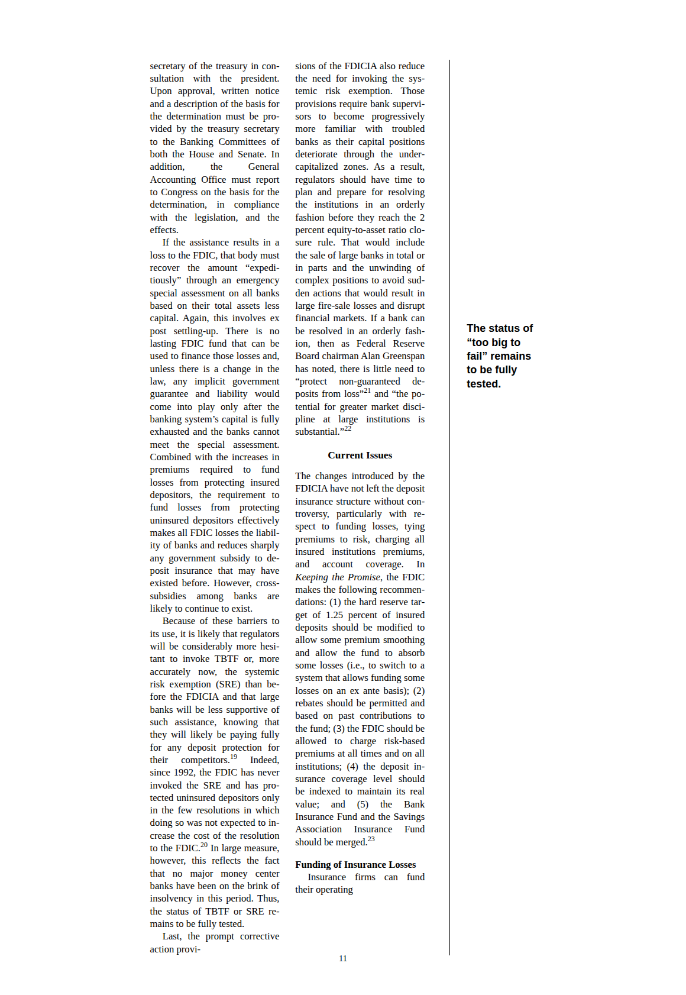secretary of the treasury in consultation with the president. Upon approval, written notice and a description of the basis for the determination must be provided by the treasury secretary to the Banking Committees of both the House and Senate. In addition, the General Accounting Office must report to Congress on the basis for the determination, in compliance with the legislation, and the effects.
If the assistance results in a loss to the FDIC, that body must recover the amount “expeditiously” through an emergency special assessment on all banks based on their total assets less capital. Again, this involves ex post settling-up. There is no lasting FDIC fund that can be used to finance those losses and, unless there is a change in the law, any implicit government guarantee and liability would come into play only after the banking system’s capital is fully exhausted and the banks cannot meet the special assessment. Combined with the increases in premiums required to fund losses from protecting insured depositors, the requirement to fund losses from protecting uninsured depositors effectively makes all FDIC losses the liability of banks and reduces sharply any government subsidy to deposit insurance that may have existed before. However, cross-subsidies among banks are likely to continue to exist.
Because of these barriers to its use, it is likely that regulators will be considerably more hesitant to invoke TBTF or, more accurately now, the systemic risk exemption (SRE) than before the FDICIA and that large banks will be less supportive of such assistance, knowing that they will likely be paying fully for any deposit protection for their competitors.19 Indeed, since 1992, the FDIC has never invoked the SRE and has protected uninsured depositors only in the few resolutions in which doing so was not expected to increase the cost of the resolution to the FDIC.20 In large measure, however, this reflects the fact that no major money center banks have been on the brink of insolvency in this period. Thus, the status of TBTF or SRE remains to be fully tested.
Last, the prompt corrective action provi-
sions of the FDICIA also reduce the need for invoking the systemic risk exemption. Those provisions require bank supervisors to become progressively more familiar with troubled banks as their capital positions deteriorate through the undercapitalized zones. As a result, regulators should have time to plan and prepare for resolving the institutions in an orderly fashion before they reach the 2 percent equity-to-asset ratio closure rule. That would include the sale of large banks in total or in parts and the unwinding of complex positions to avoid sudden actions that would result in large fire-sale losses and disrupt financial markets. If a bank can be resolved in an orderly fashion, then as Federal Reserve Board chairman Alan Greenspan has noted, there is little need to “protect non-guaranteed deposits from loss”21 and “the potential for greater market discipline at large institutions is substantial.”22
Current Issues
The changes introduced by the FDICIA have not left the deposit insurance structure without controversy, particularly with respect to funding losses, tying premiums to risk, charging all insured institutions premiums, and account coverage. In Keeping the Promise, the FDIC makes the following recommendations: (1) the hard reserve target of 1.25 percent of insured deposits should be modified to allow some premium smoothing and allow the fund to absorb some losses (i.e., to switch to a system that allows funding some losses on an ex ante basis); (2) rebates should be permitted and based on past contributions to the fund; (3) the FDIC should be allowed to charge risk-based premiums at all times and on all institutions; (4) the deposit insurance coverage level should be indexed to maintain its real value; and (5) the Bank Insurance Fund and the Savings Association Insurance Fund should be merged.23
Funding of Insurance Losses
Insurance firms can fund their operating
The status of “too big to fail” remains to be fully tested.
11